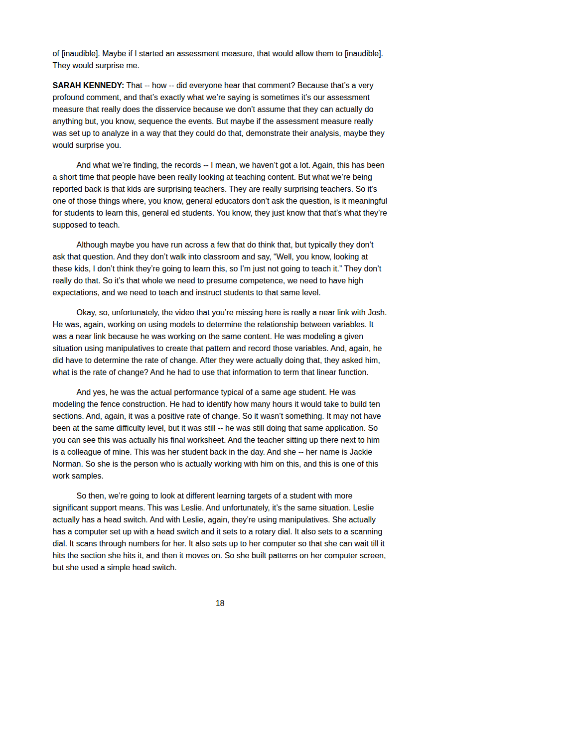of [inaudible]. Maybe if I started an assessment measure, that would allow them to [inaudible]. They would surprise me.
SARAH KENNEDY: That -- how -- did everyone hear that comment? Because that’s a very profound comment, and that’s exactly what we’re saying is sometimes it’s our assessment measure that really does the disservice because we don’t assume that they can actually do anything but, you know, sequence the events. But maybe if the assessment measure really was set up to analyze in a way that they could do that, demonstrate their analysis, maybe they would surprise you.
And what we’re finding, the records -- I mean, we haven’t got a lot. Again, this has been a short time that people have been really looking at teaching content. But what we’re being reported back is that kids are surprising teachers. They are really surprising teachers. So it’s one of those things where, you know, general educators don’t ask the question, is it meaningful for students to learn this, general ed students. You know, they just know that that’s what they’re supposed to teach.
Although maybe you have run across a few that do think that, but typically they don’t ask that question. And they don’t walk into classroom and say, “Well, you know, looking at these kids, I don’t think they’re going to learn this, so I’m just not going to teach it.” They don’t really do that. So it’s that whole we need to presume competence, we need to have high expectations, and we need to teach and instruct students to that same level.
Okay, so, unfortunately, the video that you’re missing here is really a near link with Josh. He was, again, working on using models to determine the relationship between variables. It was a near link because he was working on the same content. He was modeling a given situation using manipulatives to create that pattern and record those variables. And, again, he did have to determine the rate of change. After they were actually doing that, they asked him, what is the rate of change? And he had to use that information to term that linear function.
And yes, he was the actual performance typical of a same age student. He was modeling the fence construction. He had to identify how many hours it would take to build ten sections. And, again, it was a positive rate of change. So it wasn’t something. It may not have been at the same difficulty level, but it was still -- he was still doing that same application. So you can see this was actually his final worksheet. And the teacher sitting up there next to him is a colleague of mine. This was her student back in the day. And she -- her name is Jackie Norman. So she is the person who is actually working with him on this, and this is one of this work samples.
So then, we’re going to look at different learning targets of a student with more significant support means. This was Leslie. And unfortunately, it’s the same situation. Leslie actually has a head switch. And with Leslie, again, they’re using manipulatives. She actually has a computer set up with a head switch and it sets to a rotary dial. It also sets to a scanning dial. It scans through numbers for her. It also sets up to her computer so that she can wait till it hits the section she hits it, and then it moves on. So she built patterns on her computer screen, but she used a simple head switch.
18